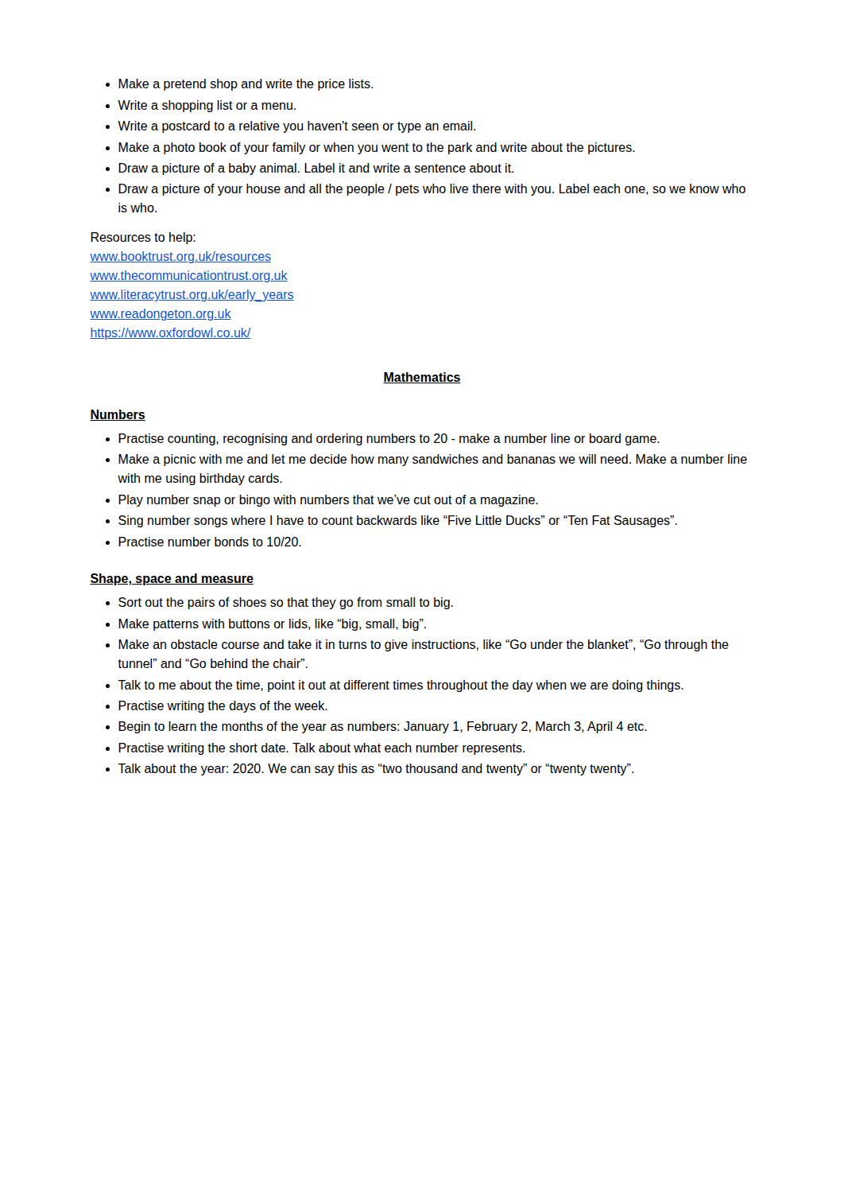Make a pretend shop and write the price lists.
Write a shopping list or a menu.
Write a postcard to a relative you haven't seen or type an email.
Make a photo book of your family or when you went to the park and write about the pictures.
Draw a picture of a baby animal. Label it and write a sentence about it.
Draw a picture of your house and all the people / pets who live there with you. Label each one, so we know who is who.
Resources to help:
www.booktrust.org.uk/resources
www.thecommunicationtrust.org.uk
www.literacytrust.org.uk/early_years
www.readongeton.org.uk
https://www.oxfordowl.co.uk/
Mathematics
Numbers
Practise counting, recognising and ordering numbers to 20 - make a number line or board game.
Make a picnic with me and let me decide how many sandwiches and bananas we will need. Make a number line with me using birthday cards.
Play number snap or bingo with numbers that we’ve cut out of a magazine.
Sing number songs where I have to count backwards like “Five Little Ducks” or “Ten Fat Sausages”.
Practise number bonds to 10/20.
Shape, space and measure
Sort out the pairs of shoes so that they go from small to big.
Make patterns with buttons or lids, like “big, small, big”.
Make an obstacle course and take it in turns to give instructions, like “Go under the blanket”, “Go through the tunnel” and “Go behind the chair”.
Talk to me about the time, point it out at different times throughout the day when we are doing things.
Practise writing the days of the week.
Begin to learn the months of the year as numbers: January 1, February 2, March 3, April 4 etc.
Practise writing the short date. Talk about what each number represents.
Talk about the year: 2020. We can say this as “two thousand and twenty” or “twenty twenty”.